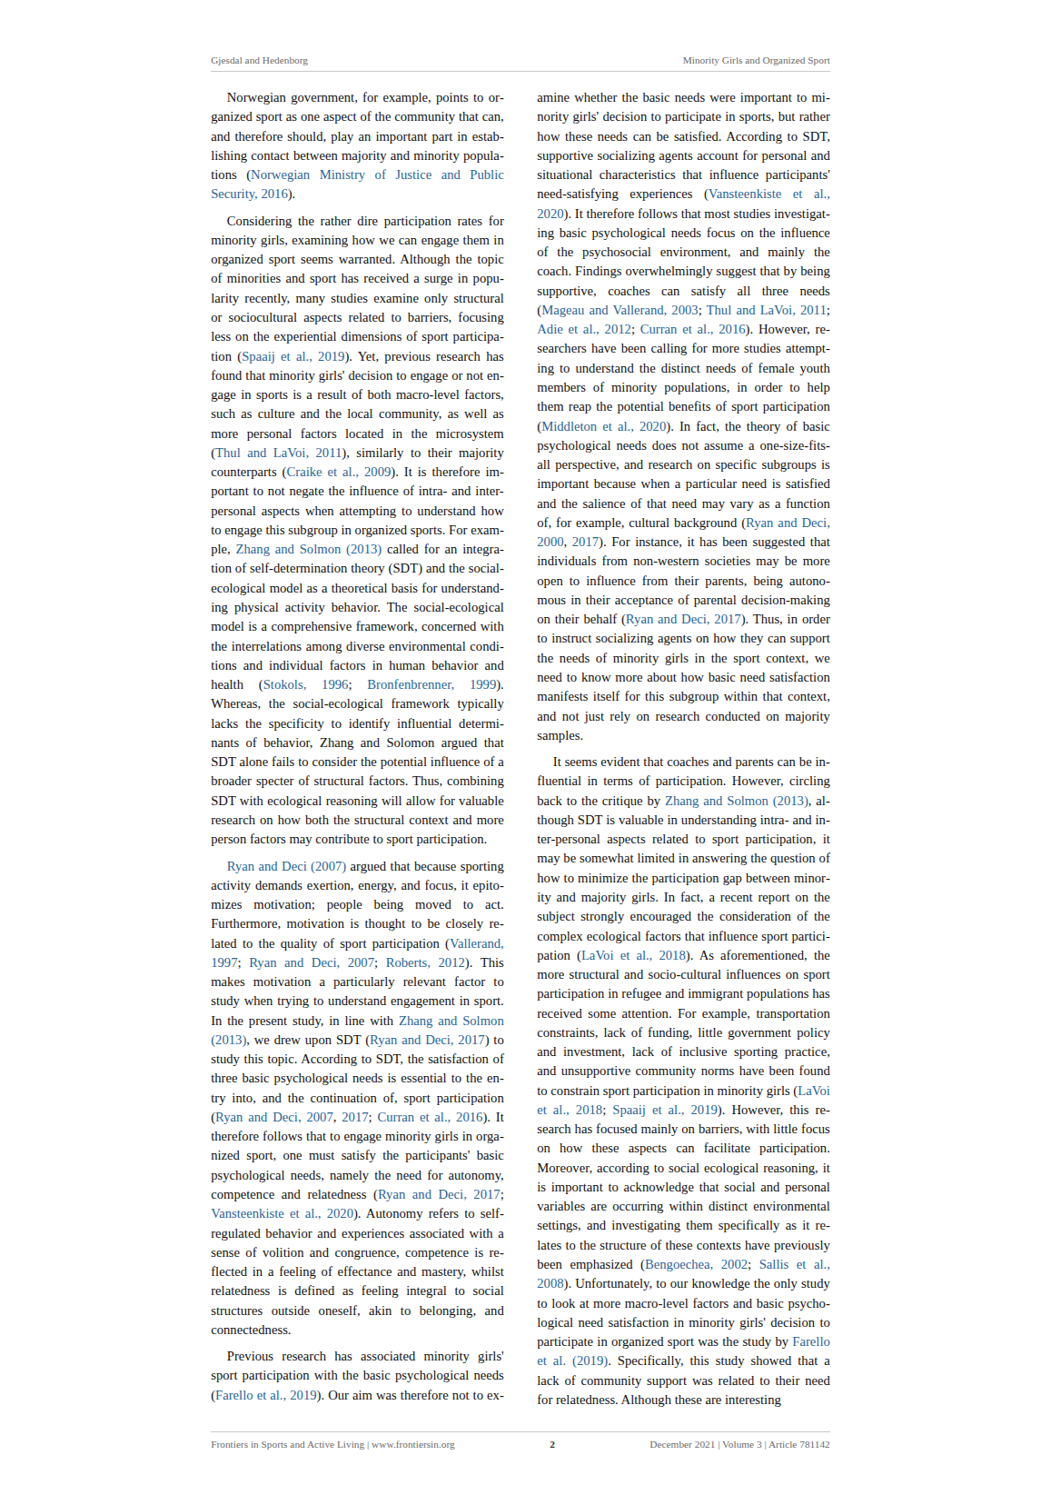Gjesdal and Hedenborg Minority Girls and Organized Sport
Norwegian government, for example, points to organized sport as one aspect of the community that can, and therefore should, play an important part in establishing contact between majority and minority populations (Norwegian Ministry of Justice and Public Security, 2016).
Considering the rather dire participation rates for minority girls, examining how we can engage them in organized sport seems warranted. Although the topic of minorities and sport has received a surge in popularity recently, many studies examine only structural or sociocultural aspects related to barriers, focusing less on the experiential dimensions of sport participation (Spaaij et al., 2019). Yet, previous research has found that minority girls' decision to engage or not engage in sports is a result of both macro-level factors, such as culture and the local community, as well as more personal factors located in the microsystem (Thul and LaVoi, 2011), similarly to their majority counterparts (Craike et al., 2009). It is therefore important to not negate the influence of intra- and inter-personal aspects when attempting to understand how to engage this subgroup in organized sports. For example, Zhang and Solmon (2013) called for an integration of self-determination theory (SDT) and the social-ecological model as a theoretical basis for understanding physical activity behavior. The social-ecological model is a comprehensive framework, concerned with the interrelations among diverse environmental conditions and individual factors in human behavior and health (Stokols, 1996; Bronfenbrenner, 1999). Whereas, the social-ecological framework typically lacks the specificity to identify influential determinants of behavior, Zhang and Solomon argued that SDT alone fails to consider the potential influence of a broader specter of structural factors. Thus, combining SDT with ecological reasoning will allow for valuable research on how both the structural context and more person factors may contribute to sport participation.
Ryan and Deci (2007) argued that because sporting activity demands exertion, energy, and focus, it epitomizes motivation; people being moved to act. Furthermore, motivation is thought to be closely related to the quality of sport participation (Vallerand, 1997; Ryan and Deci, 2007; Roberts, 2012). This makes motivation a particularly relevant factor to study when trying to understand engagement in sport. In the present study, in line with Zhang and Solmon (2013), we drew upon SDT (Ryan and Deci, 2017) to study this topic. According to SDT, the satisfaction of three basic psychological needs is essential to the entry into, and the continuation of, sport participation (Ryan and Deci, 2007, 2017; Curran et al., 2016). It therefore follows that to engage minority girls in organized sport, one must satisfy the participants' basic psychological needs, namely the need for autonomy, competence and relatedness (Ryan and Deci, 2017; Vansteenkiste et al., 2020). Autonomy refers to self-regulated behavior and experiences associated with a sense of volition and congruence, competence is reflected in a feeling of effectance and mastery, whilst relatedness is defined as feeling integral to social structures outside oneself, akin to belonging, and connectedness.
Previous research has associated minority girls' sport participation with the basic psychological needs (Farello et al., 2019). Our aim was therefore not to examine whether the basic needs were important to minority girls' decision to participate in sports, but rather how these needs can be satisfied. According to SDT, supportive socializing agents account for personal and situational characteristics that influence participants' need-satisfying experiences (Vansteenkiste et al., 2020). It therefore follows that most studies investigating basic psychological needs focus on the influence of the psychosocial environment, and mainly the coach. Findings overwhelmingly suggest that by being supportive, coaches can satisfy all three needs (Mageau and Vallerand, 2003; Thul and LaVoi, 2011; Adie et al., 2012; Curran et al., 2016). However, researchers have been calling for more studies attempting to understand the distinct needs of female youth members of minority populations, in order to help them reap the potential benefits of sport participation (Middleton et al., 2020). In fact, the theory of basic psychological needs does not assume a one-size-fits-all perspective, and research on specific subgroups is important because when a particular need is satisfied and the salience of that need may vary as a function of, for example, cultural background (Ryan and Deci, 2000, 2017). For instance, it has been suggested that individuals from non-western societies may be more open to influence from their parents, being autonomous in their acceptance of parental decision-making on their behalf (Ryan and Deci, 2017). Thus, in order to instruct socializing agents on how they can support the needs of minority girls in the sport context, we need to know more about how basic need satisfaction manifests itself for this subgroup within that context, and not just rely on research conducted on majority samples.
It seems evident that coaches and parents can be influential in terms of participation. However, circling back to the critique by Zhang and Solmon (2013), although SDT is valuable in understanding intra- and inter-personal aspects related to sport participation, it may be somewhat limited in answering the question of how to minimize the participation gap between minority and majority girls. In fact, a recent report on the subject strongly encouraged the consideration of the complex ecological factors that influence sport participation (LaVoi et al., 2018). As aforementioned, the more structural and socio-cultural influences on sport participation in refugee and immigrant populations has received some attention. For example, transportation constraints, lack of funding, little government policy and investment, lack of inclusive sporting practice, and unsupportive community norms have been found to constrain sport participation in minority girls (LaVoi et al., 2018; Spaaij et al., 2019). However, this research has focused mainly on barriers, with little focus on how these aspects can facilitate participation. Moreover, according to social ecological reasoning, it is important to acknowledge that social and personal variables are occurring within distinct environmental settings, and investigating them specifically as it relates to the structure of these contexts have previously been emphasized (Bengoechea, 2002; Sallis et al., 2008). Unfortunately, to our knowledge the only study to look at more macro-level factors and basic psychological need satisfaction in minority girls' decision to participate in organized sport was the study by Farello et al. (2019). Specifically, this study showed that a lack of community support was related to their need for relatedness. Although these are interesting
Frontiers in Sports and Active Living | www.frontiersin.org 2 December 2021 | Volume 3 | Article 781142